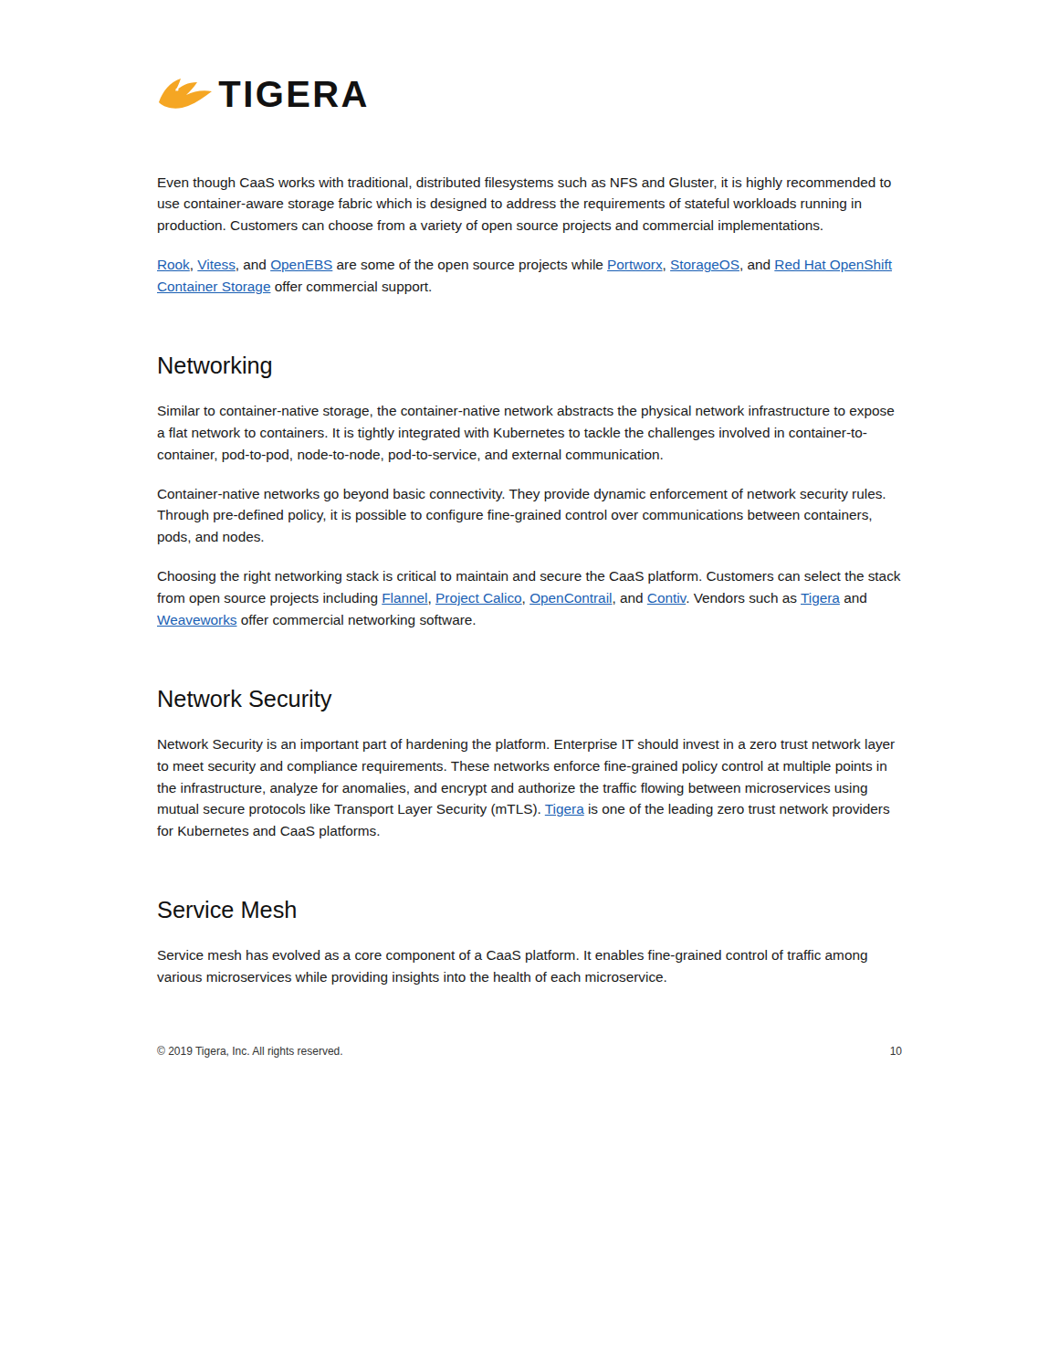TIGERA
Even though CaaS works with traditional, distributed filesystems such as NFS and Gluster, it is highly recommended to use container-aware storage fabric which is designed to address the requirements of stateful workloads running in production. Customers can choose from a variety of open source projects and commercial implementations.
Rook, Vitess, and OpenEBS are some of the open source projects while Portworx, StorageOS, and Red Hat OpenShift Container Storage offer commercial support.
Networking
Similar to container-native storage, the container-native network abstracts the physical network infrastructure to expose a flat network to containers. It is tightly integrated with Kubernetes to tackle the challenges involved in container-to-container, pod-to-pod, node-to-node, pod-to-service, and external communication.
Container-native networks go beyond basic connectivity. They provide dynamic enforcement of network security rules. Through pre-defined policy, it is possible to configure fine-grained control over communications between containers, pods, and nodes.
Choosing the right networking stack is critical to maintain and secure the CaaS platform. Customers can select the stack from open source projects including Flannel, Project Calico, OpenContrail, and Contiv. Vendors such as Tigera and Weaveworks offer commercial networking software.
Network Security
Network Security is an important part of hardening the platform. Enterprise IT should invest in a zero trust network layer to meet security and compliance requirements. These networks enforce fine-grained policy control at multiple points in the infrastructure, analyze for anomalies, and encrypt and authorize the traffic flowing between microservices using mutual secure protocols like Transport Layer Security (mTLS). Tigera is one of the leading zero trust network providers for Kubernetes and CaaS platforms.
Service Mesh
Service mesh has evolved as a core component of a CaaS platform. It enables fine-grained control of traffic among various microservices while providing insights into the health of each microservice.
© 2019 Tigera, Inc. All rights reserved. 10